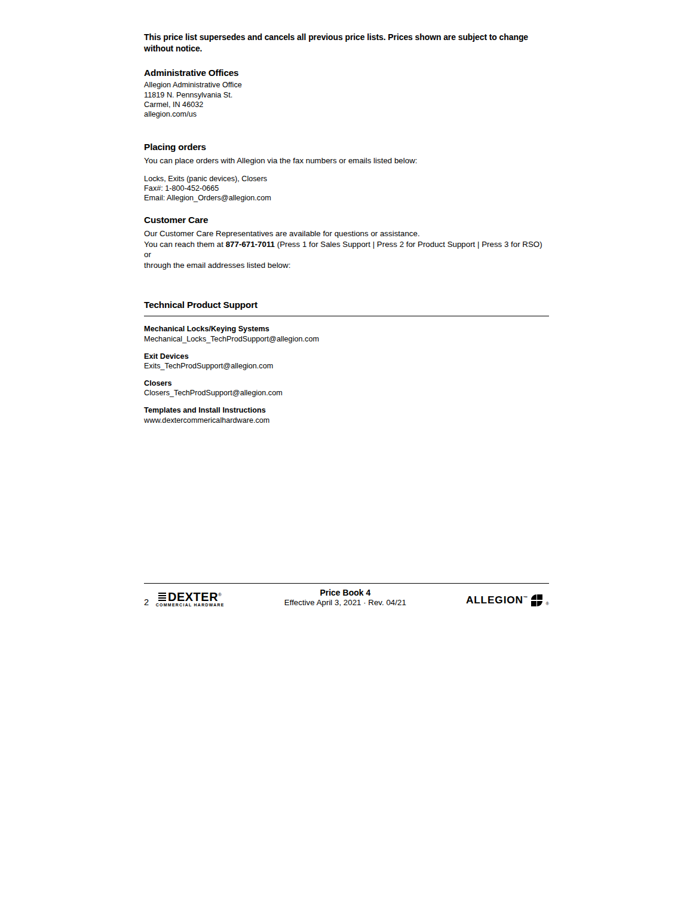This price list supersedes and cancels all previous price lists. Prices shown are subject to change without notice.
Administrative Offices
Allegion Administrative Office
11819 N. Pennsylvania St.
Carmel, IN 46032
allegion.com/us
Placing orders
You can place orders with Allegion via the fax numbers or emails listed below:
Locks, Exits (panic devices), Closers
Fax#: 1-800-452-0665
Email: Allegion_Orders@allegion.com
Customer Care
Our Customer Care Representatives are available for questions or assistance.
You can reach them at 877-671-7011 (Press 1 for Sales Support | Press 2 for Product Support | Press 3 for RSO) or
through the email addresses listed below:
Technical Product Support
Mechanical Locks/Keying Systems
Mechanical_Locks_TechProdSupport@allegion.com
Exit Devices
Exits_TechProdSupport@allegion.com
Closers
Closers_TechProdSupport@allegion.com
Templates and Install Instructions
www.dextercommericalhardware.com
2
DEXTER®
COMMERCIAL HARDWARE
Price Book 4
Effective April 3, 2021 · Rev. 04/21
ALLEGION™
®